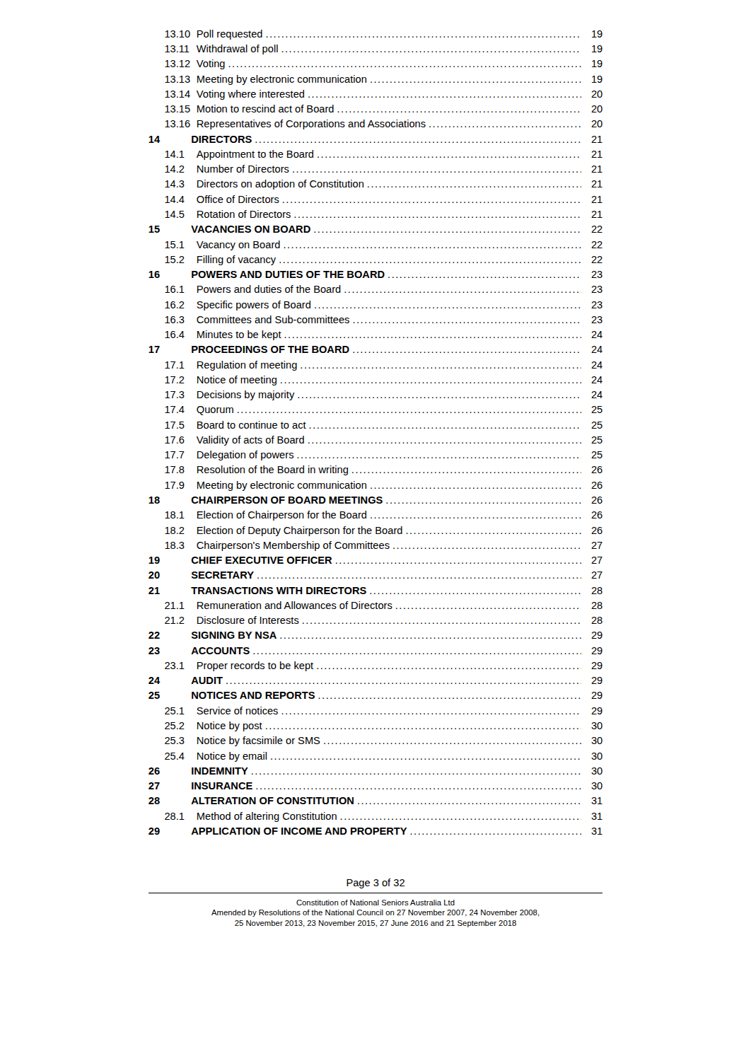13.10 Poll requested.................................................................................................. 19
13.11 Withdrawal of poll.......................................................................................... 19
13.12 Voting............................................................................................................. 19
13.13 Meeting by electronic communication............................................................. 19
13.14 Voting where interested................................................................................ 20
13.15 Motion to rescind act of Board....................................................................... 20
13.16 Representatives of Corporations and Associations......................................... 20
14 Directors......................................................................................................... 21
14.1 Appointment to the Board.............................................................................. 21
14.2 Number of Directors..................................................................................... 21
14.3 Directors on adoption of Constitution.............................................................. 21
14.4 Office of Directors......................................................................................... 21
14.5 Rotation of Directors..................................................................................... 21
15 Vacancies on Board................................................................................. 22
15.1 Vacancy on Board....................................................................................... 22
15.2 Filling of vacancy......................................................................................... 22
16 Powers and Duties of the Board........................................................... 23
16.1 Powers and duties of the Board....................................................................... 23
16.2 Specific powers of Board............................................................................... 23
16.3 Committees and Sub-committees.................................................................... 23
16.4 Minutes to be kept....................................................................................... 24
17 Proceedings of the Board....................................................................... 24
17.1 Regulation of meeting................................................................................... 24
17.2 Notice of meeting......................................................................................... 24
17.3 Decisions by majority.................................................................................... 24
17.4 Quorum..................................................................................................... 25
17.5 Board to continue to act................................................................................ 25
17.6 Validity of acts of Board................................................................................ 25
17.7 Delegation of powers.................................................................................... 25
17.8 Resolution of the Board in writing.................................................................. 26
17.9 Meeting by electronic communication............................................................. 26
18 Chairperson of Board Meetings........................................................... 26
18.1 Election of Chairperson for the Board............................................................. 26
18.2 Election of Deputy Chairperson for the Board................................................ 26
18.3 Chairperson's Membership of Committees..................................................... 27
19 Chief Executive Officer........................................................................... 27
20 Secretary......................................................................................................... 27
21 Transactions with Directors................................................................... 28
21.1 Remuneration and Allowances of Directors.................................................... 28
21.2 Disclosure of Interests.................................................................................. 28
22 Signing by NSA................................................................................................ 29
23 Accounts......................................................................................................... 29
23.1 Proper records to be kept.............................................................................. 29
24 Audit................................................................................................................. 29
25 Notices and Reports................................................................................. 29
25.1 Service of notices......................................................................................... 29
25.2 Notice by post............................................................................................. 30
25.3 Notice by facsimile or SMS............................................................................ 30
25.4 Notice by email............................................................................................ 30
26 Indemnity......................................................................................................... 30
27 Insurance......................................................................................................... 30
28 Alteration of Constitution..................................................................... 31
28.1 Method of altering Constitution....................................................................... 31
29 Application of Income and Property................................................... 31
Page 3 of 32
Constitution of National Seniors Australia Ltd
Amended by Resolutions of the National Council on 27 November 2007, 24 November 2008,
25 November 2013, 23 November 2015, 27 June 2016 and 21 September 2018